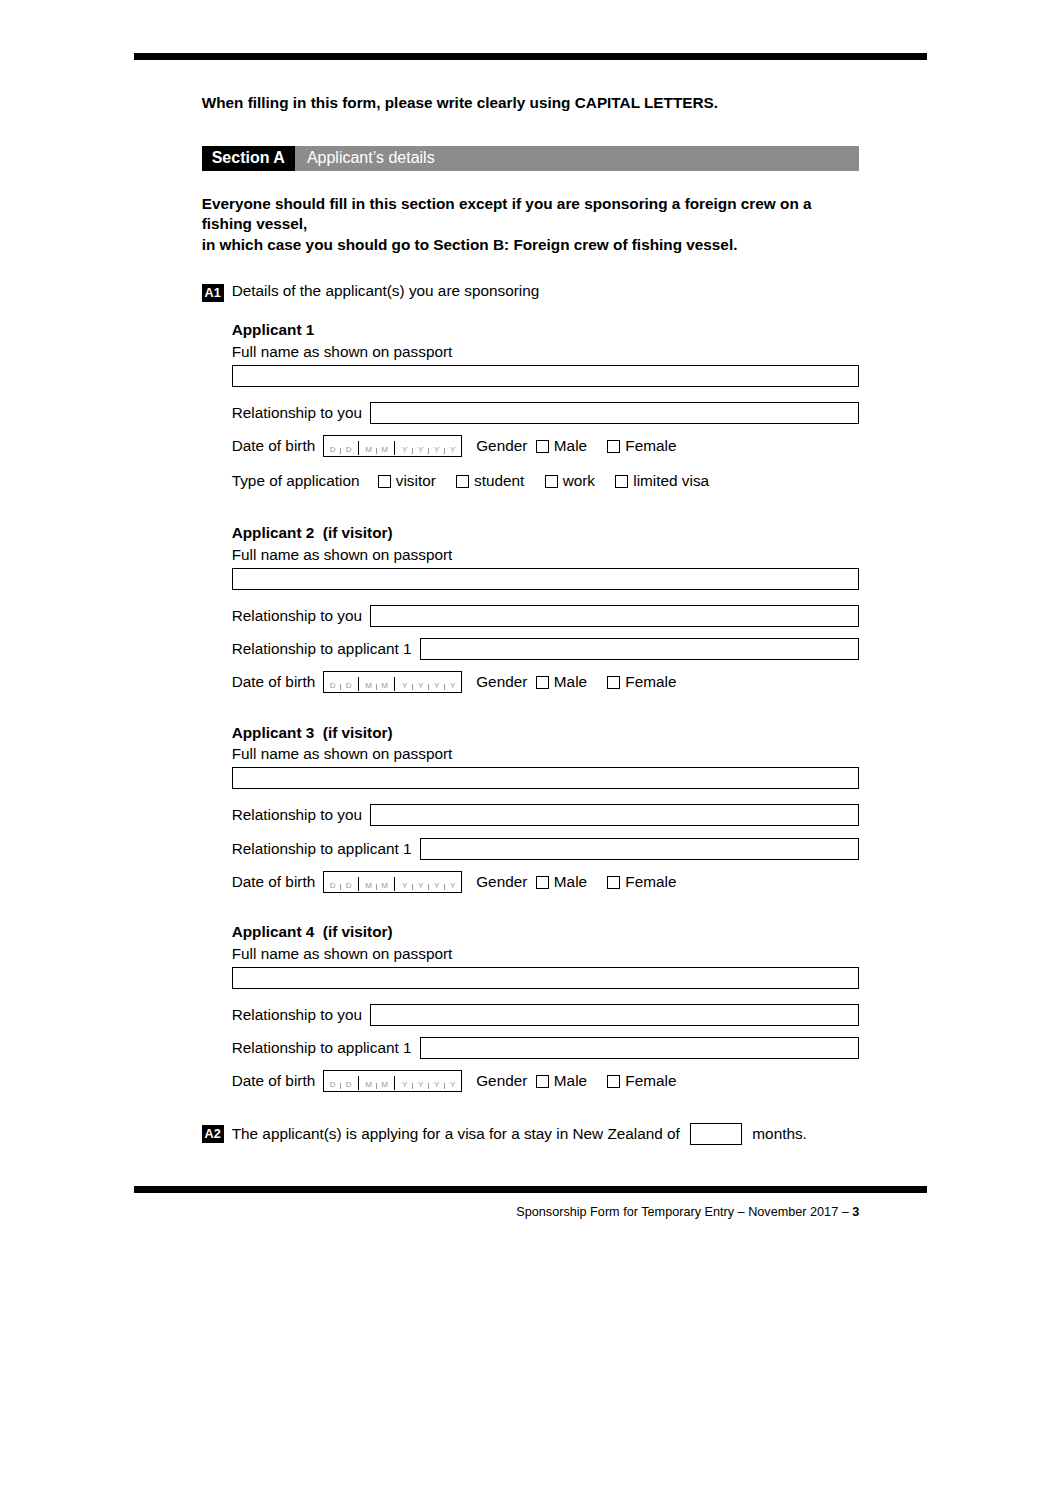When filling in this form, please write clearly using CAPITAL LETTERS.
Section A
Applicant’s details
Everyone should fill in this section except if you are sponsoring a foreign crew on a fishing vessel,
in which case you should go to Section B: Foreign crew of fishing vessel.
A1
Details of the applicant(s) you are sponsoring
Applicant 1
Full name as shown on passport
Relationship to you
Date of birth D D M M Y Y Y Y Gender Male Female
Type of application visitor student work limited visa
Applicant 2 (if visitor)
Full name as shown on passport
Relationship to you
Relationship to applicant 1
Date of birth D D M M Y Y Y Y Gender Male Female
Applicant 3 (if visitor)
Full name as shown on passport
Relationship to you
Relationship to applicant 1
Date of birth D D M M Y Y Y Y Gender Male Female
Applicant 4 (if visitor)
Full name as shown on passport
Relationship to you
Relationship to applicant 1
Date of birth D D M M Y Y Y Y Gender Male Female
A2
The applicant(s) is applying for a visa for a stay in New Zealand of months.
Sponsorship Form for Temporary Entry – November 2017 – 3